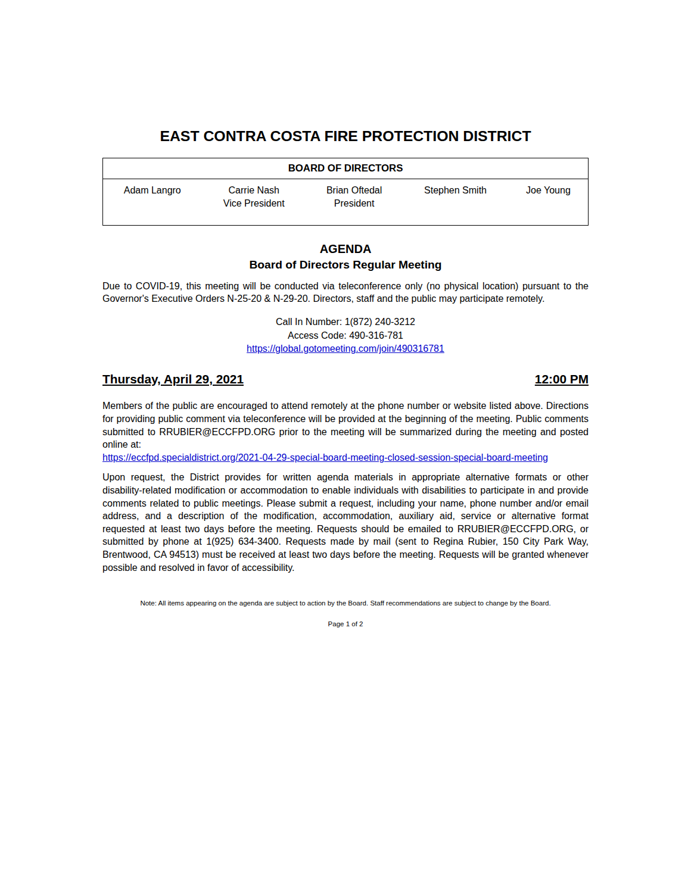EAST CONTRA COSTA FIRE PROTECTION DISTRICT
| BOARD OF DIRECTORS |
| --- |
| Adam Langro | Carrie Nash Vice President | Brian Oftedal President | Stephen Smith | Joe Young |
AGENDA
Board of Directors Regular Meeting
Due to COVID-19, this meeting will be conducted via teleconference only (no physical location) pursuant to the Governor's Executive Orders N-25-20 & N-29-20. Directors, staff and the public may participate remotely.
Call In Number: 1(872) 240-3212
Access Code: 490-316-781
https://global.gotomeeting.com/join/490316781
Thursday, April 29, 2021 12:00 PM
Members of the public are encouraged to attend remotely at the phone number or website listed above. Directions for providing public comment via teleconference will be provided at the beginning of the meeting. Public comments submitted to RRUBIER@ECCFPD.ORG prior to the meeting will be summarized during the meeting and posted online at:
https://eccfpd.specialdistrict.org/2021-04-29-special-board-meeting-closed-session-special-board-meeting
Upon request, the District provides for written agenda materials in appropriate alternative formats or other disability-related modification or accommodation to enable individuals with disabilities to participate in and provide comments related to public meetings. Please submit a request, including your name, phone number and/or email address, and a description of the modification, accommodation, auxiliary aid, service or alternative format requested at least two days before the meeting. Requests should be emailed to RRUBIER@ECCFPD.ORG, or submitted by phone at 1(925) 634-3400. Requests made by mail (sent to Regina Rubier, 150 City Park Way, Brentwood, CA 94513) must be received at least two days before the meeting. Requests will be granted whenever possible and resolved in favor of accessibility.
Note: All items appearing on the agenda are subject to action by the Board. Staff recommendations are subject to change by the Board.
Page 1 of 2